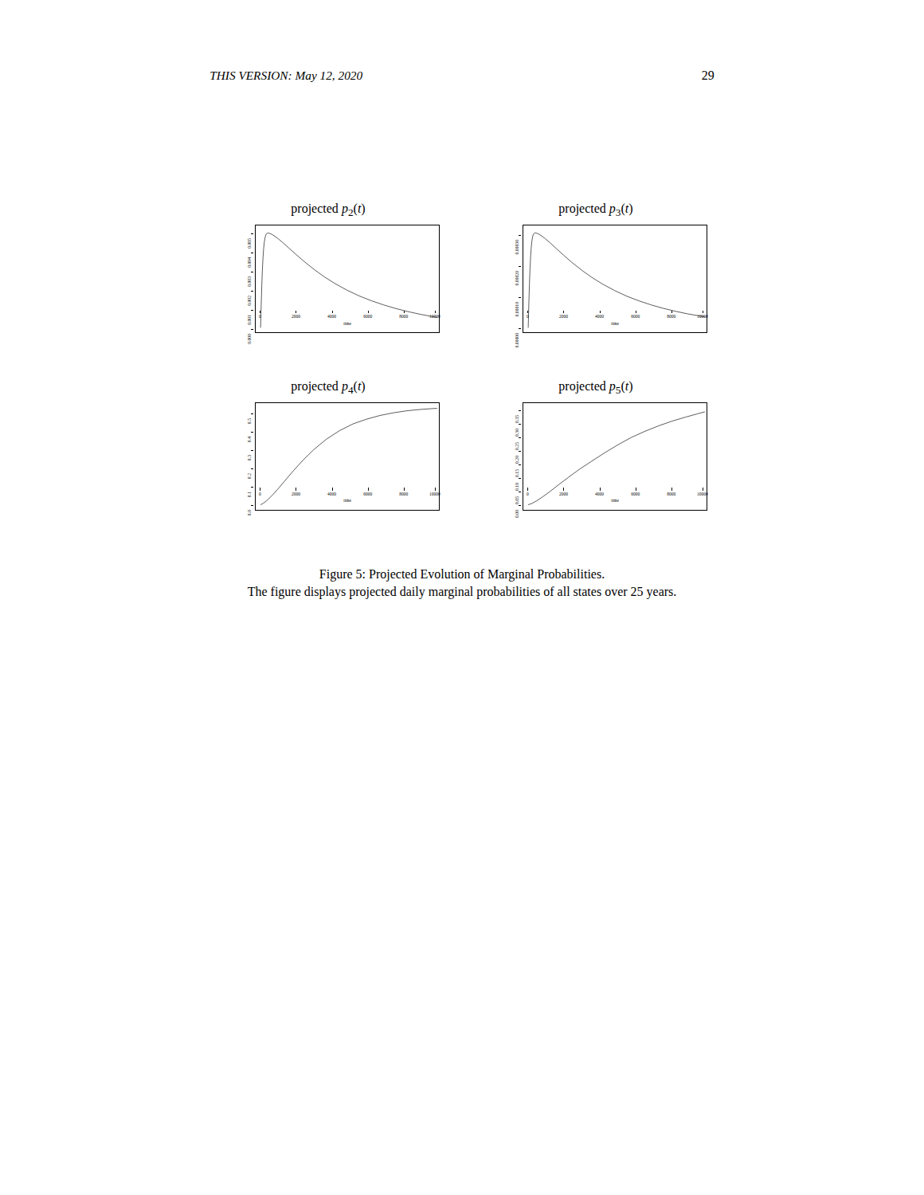THIS VERSION: May 12, 2020
29
projected p2(t)
0.000
0.001
0.002
0.003
0.004
0.005
0
2000
4000
6000
8000
10000
time
projected p3(t)
0.00000
0.00010
0.00020
0.00030
0
2000
4000
6000
8000
10000
time
projected p4(t)
0.0
0.1
0.2
0.3
0.4
0.5
0
2000
4000
6000
8000
10000
time
projected p5(t)
0.00
0.05
0.10
0.15
0.20
0.25
0.30
0.35
0
2000
4000
6000
8000
10000
time
Figure 5: Projected Evolution of Marginal Probabilities. The figure displays projected daily marginal probabilities of all states over 25 years.